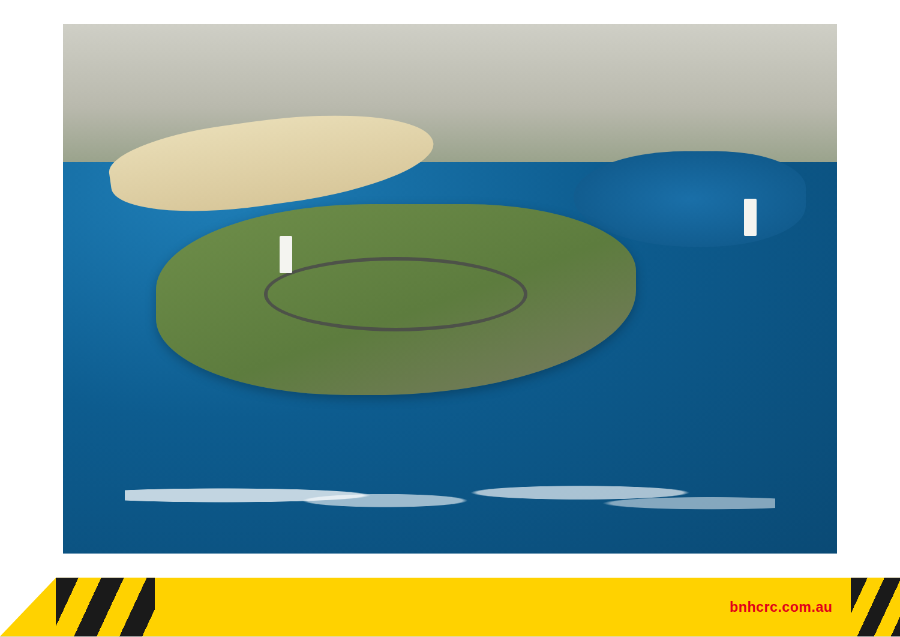bnhcrc.com.au